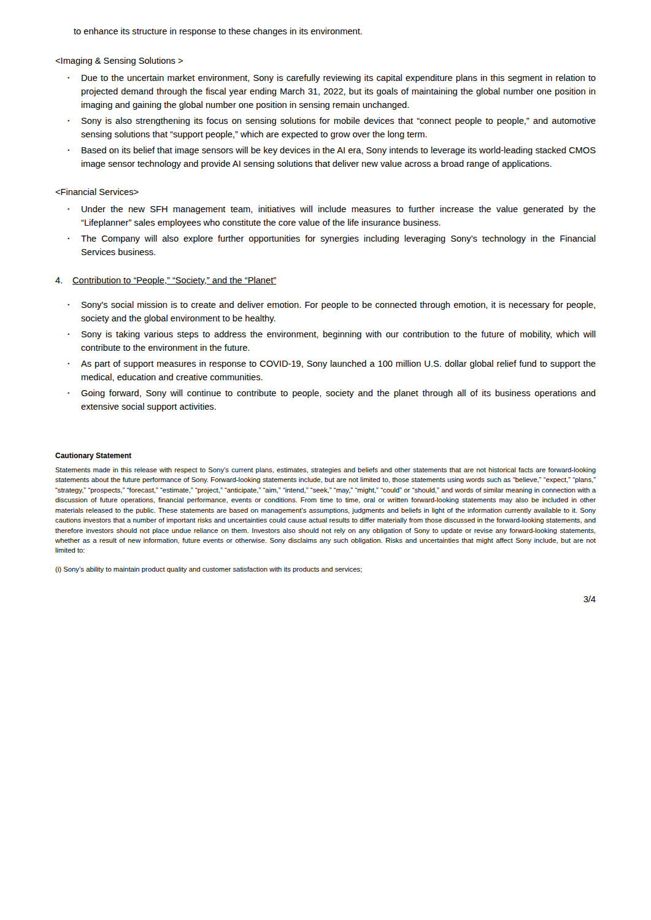to enhance its structure in response to these changes in its environment.
<Imaging & Sensing Solutions >
Due to the uncertain market environment, Sony is carefully reviewing its capital expenditure plans in this segment in relation to projected demand through the fiscal year ending March 31, 2022, but its goals of maintaining the global number one position in imaging and gaining the global number one position in sensing remain unchanged.
Sony is also strengthening its focus on sensing solutions for mobile devices that “connect people to people,” and automotive sensing solutions that “support people,” which are expected to grow over the long term.
Based on its belief that image sensors will be key devices in the AI era, Sony intends to leverage its world-leading stacked CMOS image sensor technology and provide AI sensing solutions that deliver new value across a broad range of applications.
<Financial Services>
Under the new SFH management team, initiatives will include measures to further increase the value generated by the “Lifeplanner” sales employees who constitute the core value of the life insurance business.
The Company will also explore further opportunities for synergies including leveraging Sony’s technology in the Financial Services business.
4. Contribution to “People,” “Society,” and the “Planet”
Sony's social mission is to create and deliver emotion. For people to be connected through emotion, it is necessary for people, society and the global environment to be healthy.
Sony is taking various steps to address the environment, beginning with our contribution to the future of mobility, which will contribute to the environment in the future.
As part of support measures in response to COVID-19, Sony launched a 100 million U.S. dollar global relief fund to support the medical, education and creative communities.
Going forward, Sony will continue to contribute to people, society and the planet through all of its business operations and extensive social support activities.
Cautionary Statement
Statements made in this release with respect to Sony’s current plans, estimates, strategies and beliefs and other statements that are not historical facts are forward-looking statements about the future performance of Sony. Forward-looking statements include, but are not limited to, those statements using words such as “believe,” “expect,” “plans,” “strategy,” “prospects,” “forecast,” “estimate,” “project,” “anticipate,” “aim,” “intend,” “seek,” “may,” “might,” “could” or “should,” and words of similar meaning in connection with a discussion of future operations, financial performance, events or conditions. From time to time, oral or written forward-looking statements may also be included in other materials released to the public. These statements are based on management’s assumptions, judgments and beliefs in light of the information currently available to it. Sony cautions investors that a number of important risks and uncertainties could cause actual results to differ materially from those discussed in the forward-looking statements, and therefore investors should not place undue reliance on them. Investors also should not rely on any obligation of Sony to update or revise any forward-looking statements, whether as a result of new information, future events or otherwise. Sony disclaims any such obligation. Risks and uncertainties that might affect Sony include, but are not limited to:
(i) Sony’s ability to maintain product quality and customer satisfaction with its products and services;
3/4